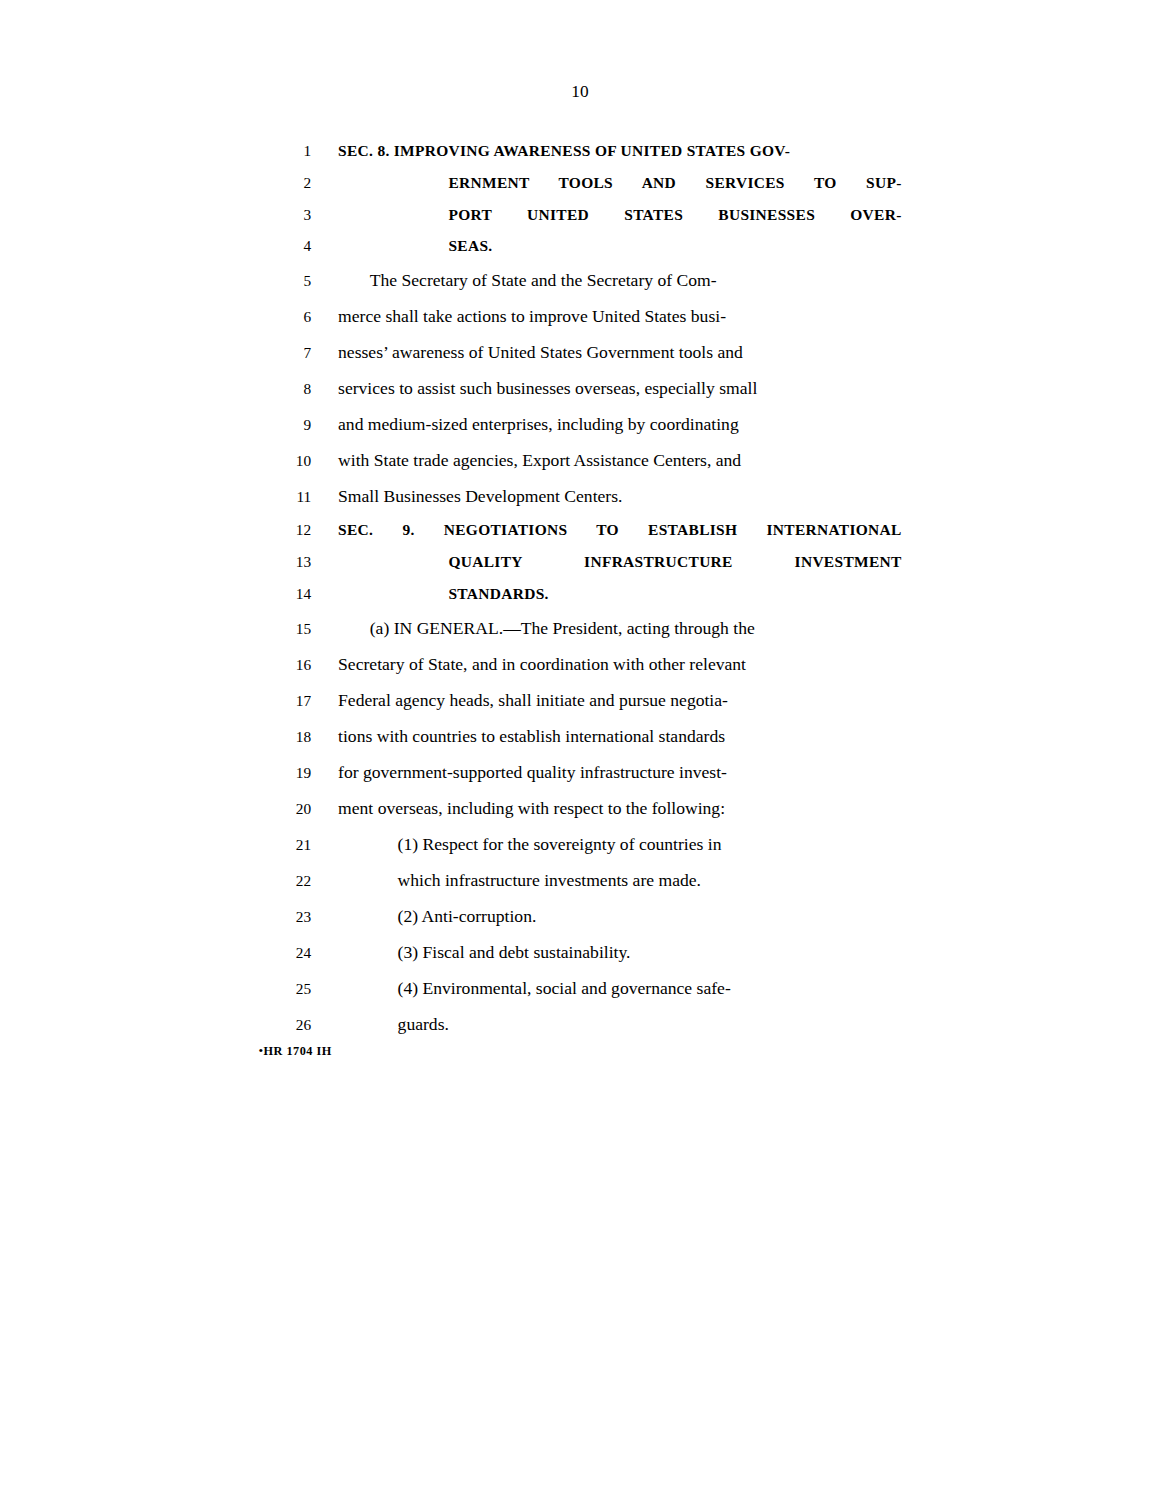10
1
SEC. 8. IMPROVING AWARENESS OF UNITED STATES GOV-
2
ERNMENT TOOLS AND SERVICES TO SUP-
3
PORT UNITED STATES BUSINESSES OVER-
4
SEAS.
5
The Secretary of State and the Secretary of Com-
6
merce shall take actions to improve United States busi-
7
nesses’ awareness of United States Government tools and
8
services to assist such businesses overseas, especially small
9
and medium-sized enterprises, including by coordinating
10
with State trade agencies, Export Assistance Centers, and
11
Small Businesses Development Centers.
12
SEC. 9. NEGOTIATIONS TO ESTABLISH INTERNATIONAL
13
QUALITY INFRASTRUCTURE INVESTMENT
14
STANDARDS.
15
(a) IN GENERAL.—The President, acting through the
16
Secretary of State, and in coordination with other relevant
17
Federal agency heads, shall initiate and pursue negotia-
18
tions with countries to establish international standards
19
for government-supported quality infrastructure invest-
20
ment overseas, including with respect to the following:
21
(1) Respect for the sovereignty of countries in
22
which infrastructure investments are made.
23
(2) Anti-corruption.
24
(3) Fiscal and debt sustainability.
25
(4) Environmental, social and governance safe-
26
guards.
•HR 1704 IH